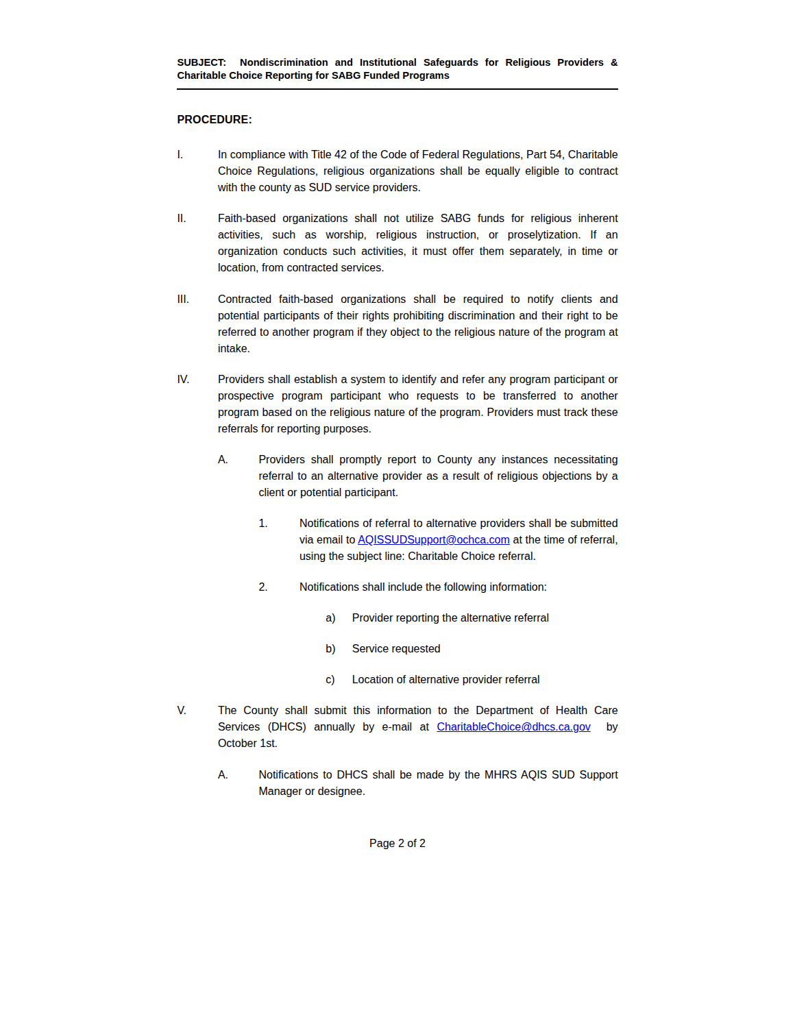SUBJECT: Nondiscrimination and Institutional Safeguards for Religious Providers & Charitable Choice Reporting for SABG Funded Programs
PROCEDURE:
| I. | In compliance with Title 42 of the Code of Federal Regulations, Part 54, Charitable Choice Regulations, religious organizations shall be equally eligible to contract with the county as SUD service providers. |
| II. | Faith-based organizations shall not utilize SABG funds for religious inherent activities, such as worship, religious instruction, or proselytization. If an organization conducts such activities, it must offer them separately, in time or location, from contracted services. |
| III. | Contracted faith-based organizations shall be required to notify clients and potential participants of their rights prohibiting discrimination and their right to be referred to another program if they object to the religious nature of the program at intake. |
| IV. | Providers shall establish a system to identify and refer any program participant or prospective program participant who requests to be transferred to another program based on the religious nature of the program. Providers must track these referrals for reporting purposes. / A. / Providers shall promptly report to County any instances necessitating referral to an alternative provider as a result of religious objections by a client or potential participant. / 1. / Notifications of referral to alternative providers shall be submitted via email to AQISSUDSupport@ochca.com at the time of referral, using the subject line: Charitable Choice referral. / / 2. / Notifications shall include the following information: / a) / Provider reporting the alternative referral / / b) / Service requested / / c) / Location of alternative provider referral / / / |
| V. | The County shall submit this information to the Department of Health Care Services (DHCS) annually by e-mail at CharitableChoice@dhcs.ca.gov by October 1st. / A. / Notifications to DHCS shall be made by the MHRS AQIS SUD Support Manager or designee. / |
Page 2 of 2